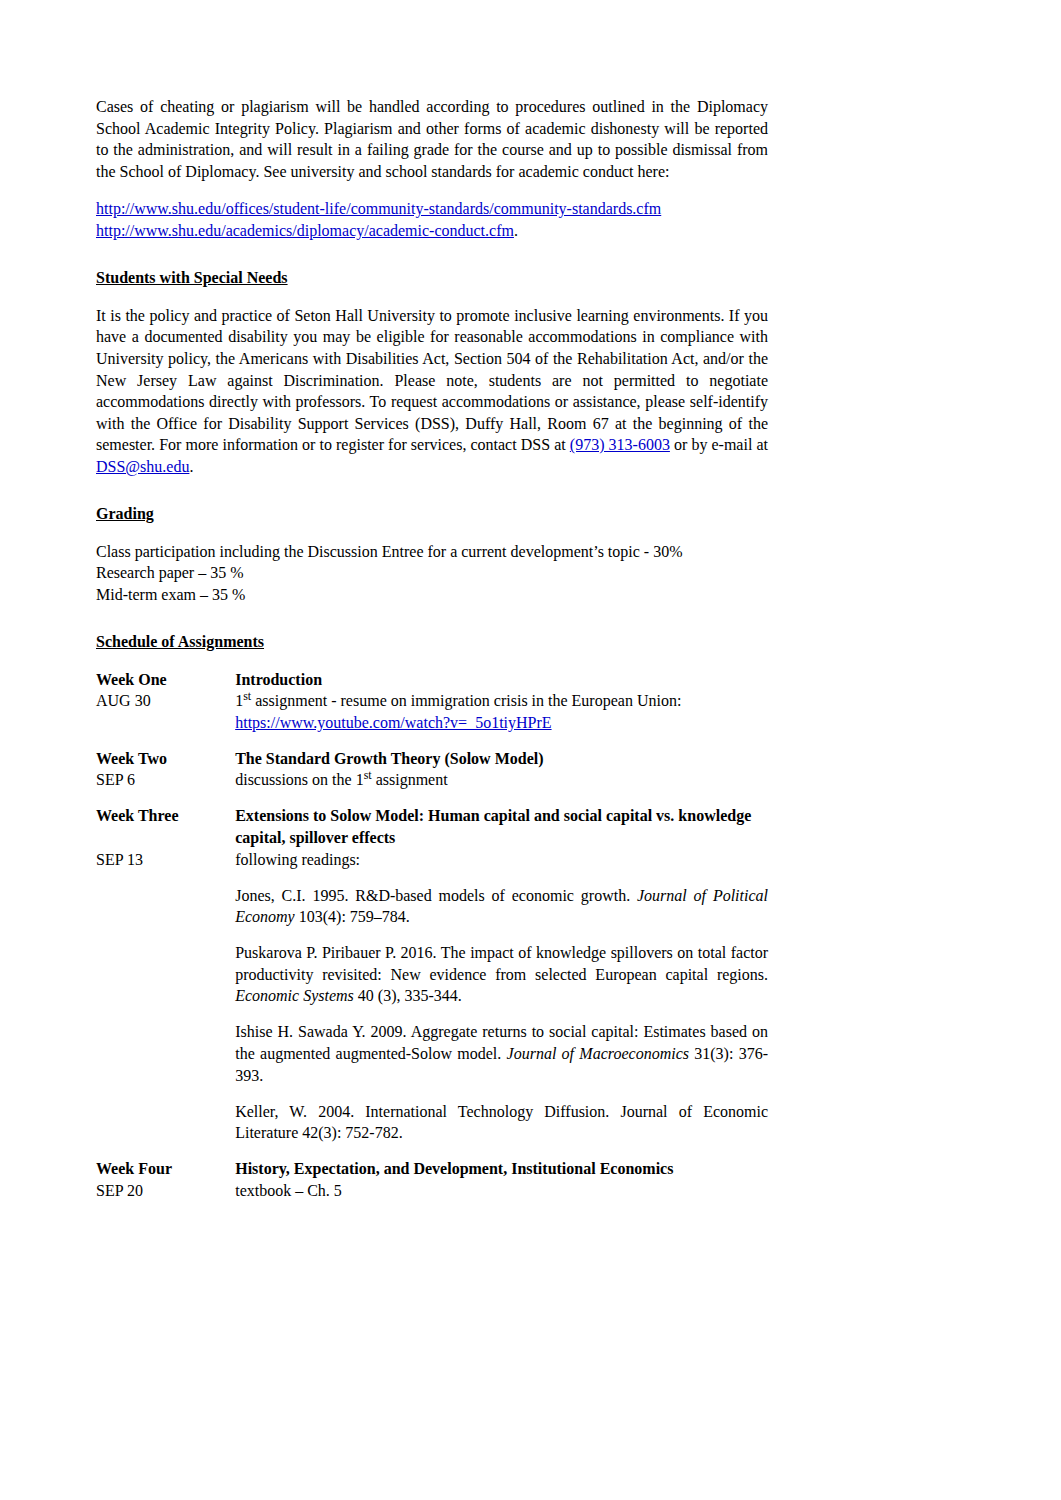Cases of cheating or plagiarism will be handled according to procedures outlined in the Diplomacy School Academic Integrity Policy. Plagiarism and other forms of academic dishonesty will be reported to the administration, and will result in a failing grade for the course and up to possible dismissal from the School of Diplomacy. See university and school standards for academic conduct here:
http://www.shu.edu/offices/student-life/community-standards/community-standards.cfm
http://www.shu.edu/academics/diplomacy/academic-conduct.cfm.
Students with Special Needs
It is the policy and practice of Seton Hall University to promote inclusive learning environments. If you have a documented disability you may be eligible for reasonable accommodations in compliance with University policy, the Americans with Disabilities Act, Section 504 of the Rehabilitation Act, and/or the New Jersey Law against Discrimination. Please note, students are not permitted to negotiate accommodations directly with professors. To request accommodations or assistance, please self-identify with the Office for Disability Support Services (DSS), Duffy Hall, Room 67 at the beginning of the semester. For more information or to register for services, contact DSS at (973) 313-6003 or by e-mail at DSS@shu.edu.
Grading
Class participation including the Discussion Entree for a current development’s topic - 30%
Research paper – 35 %
Mid-term exam – 35 %
Schedule of Assignments
| Week One AUG 30 | Introduction 1 st assignment - resume on immigration crisis in the European Union: https://www.youtube.com/watch?v=_5o1tiyHPrE |
| Week Two SEP 6 | The Standard Growth Theory (Solow Model) discussions on the 1 st assignment |
| Week Three SEP 13 | Extensions to Solow Model: Human capital and social capital vs. knowledge capital, spillover effects following readings: Jones, C.I. 1995. R&D-based models of economic growth. Journal of Political Economy 103(4): 759–784. Puskarova P. Piribauer P. 2016. The impact of knowledge spillovers on total factor productivity revisited: New evidence from selected European capital regions. Economic Systems 40 (3), 335-344. Ishise H. Sawada Y. 2009. Aggregate returns to social capital: Estimates based on the augmented augmented-Solow model. Journal of Macroeconomics 31(3): 376-393. Keller, W. 2004. International Technology Diffusion. Journal of Economic Literature 42(3): 752-782. |
| Week Four SEP 20 | History, Expectation, and Development, Institutional Economics textbook – Ch. 5 |